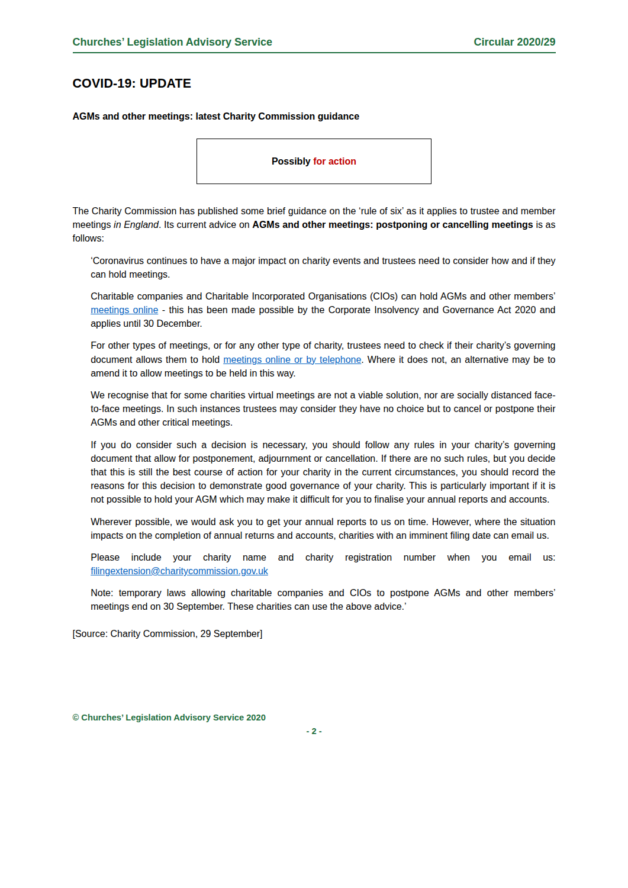Churches’ Legislation Advisory Service Circular 2020/29
COVID-19: UPDATE
AGMs and other meetings: latest Charity Commission guidance
Possibly for action
The Charity Commission has published some brief guidance on the ‘rule of six’ as it applies to trustee and member meetings in England. Its current advice on AGMs and other meetings: postponing or cancelling meetings is as follows:
‘Coronavirus continues to have a major impact on charity events and trustees need to consider how and if they can hold meetings.
Charitable companies and Charitable Incorporated Organisations (CIOs) can hold AGMs and other members’ meetings online - this has been made possible by the Corporate Insolvency and Governance Act 2020 and applies until 30 December.
For other types of meetings, or for any other type of charity, trustees need to check if their charity’s governing document allows them to hold meetings online or by telephone. Where it does not, an alternative may be to amend it to allow meetings to be held in this way.
We recognise that for some charities virtual meetings are not a viable solution, nor are socially distanced face-to-face meetings. In such instances trustees may consider they have no choice but to cancel or postpone their AGMs and other critical meetings.
If you do consider such a decision is necessary, you should follow any rules in your charity’s governing document that allow for postponement, adjournment or cancellation. If there are no such rules, but you decide that this is still the best course of action for your charity in the current circumstances, you should record the reasons for this decision to demonstrate good governance of your charity. This is particularly important if it is not possible to hold your AGM which may make it difficult for you to finalise your annual reports and accounts.
Wherever possible, we would ask you to get your annual reports to us on time. However, where the situation impacts on the completion of annual returns and accounts, charities with an imminent filing date can email us.
Please include your charity name and charity registration number when you email us: filingextension@charitycommission.gov.uk
Note: temporary laws allowing charitable companies and CIOs to postpone AGMs and other members’ meetings end on 30 September. These charities can use the above advice.’
[Source: Charity Commission, 29 September]
© Churches’ Legislation Advisory Service 2020
- 2 -